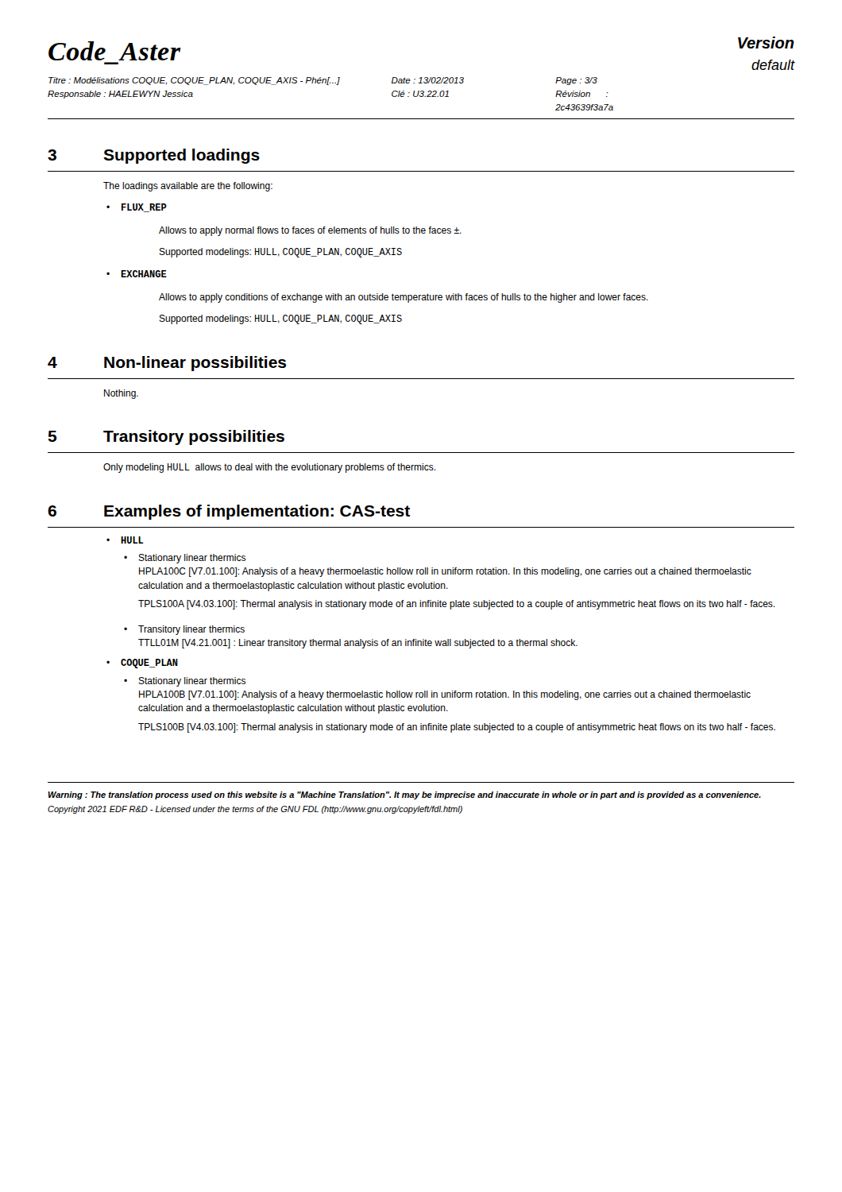Code_Aster
Version
default
| Titre : Modélisations COQUE, COQUE_PLAN, COQUE_AXIS - Phén[...] | Date : 13/02/2013 | Page : 3/3 | |
| Responsable : HAELEWYN Jessica | Clé : U3.22.01 | Révision : | |
| | | 2c43639f3a7a |
3 Supported loadings
The loadings available are the following:
FLUX_REP
Allows to apply normal flows to faces of elements of hulls to the faces ±.
Supported modelings: HULL, COQUE_PLAN, COQUE_AXIS
EXCHANGE
Allows to apply conditions of exchange with an outside temperature with faces of hulls to the higher and lower faces.
Supported modelings: HULL, COQUE_PLAN, COQUE_AXIS
4 Non-linear possibilities
Nothing.
5 Transitory possibilities
Only modeling HULL allows to deal with the evolutionary problems of thermics.
6 Examples of implementation: CAS-test
HULL
Stationary linear thermics
HPLA100C [V7.01.100]: Analysis of a heavy thermoelastic hollow roll in uniform rotation. In this modeling, one carries out a chained thermoelastic calculation and a thermoelastoplastic calculation without plastic evolution.
TPLS100A [V4.03.100]: Thermal analysis in stationary mode of an infinite plate subjected to a couple of antisymmetric heat flows on its two half - faces.
Transitory linear thermics
TTLL01M [V4.21.001] : Linear transitory thermal analysis of an infinite wall subjected to a thermal shock.
COQUE_PLAN
Stationary linear thermics
HPLA100B [V7.01.100]: Analysis of a heavy thermoelastic hollow roll in uniform rotation. In this modeling, one carries out a chained thermoelastic calculation and a thermoelastoplastic calculation without plastic evolution.
TPLS100B [V4.03.100]: Thermal analysis in stationary mode of an infinite plate subjected to a couple of antisymmetric heat flows on its two half - faces.
Warning : The translation process used on this website is a "Machine Translation". It may be imprecise and inaccurate in whole or in part and is provided as a convenience.
Copyright 2021 EDF R&D - Licensed under the terms of the GNU FDL (http://www.gnu.org/copyleft/fdl.html)